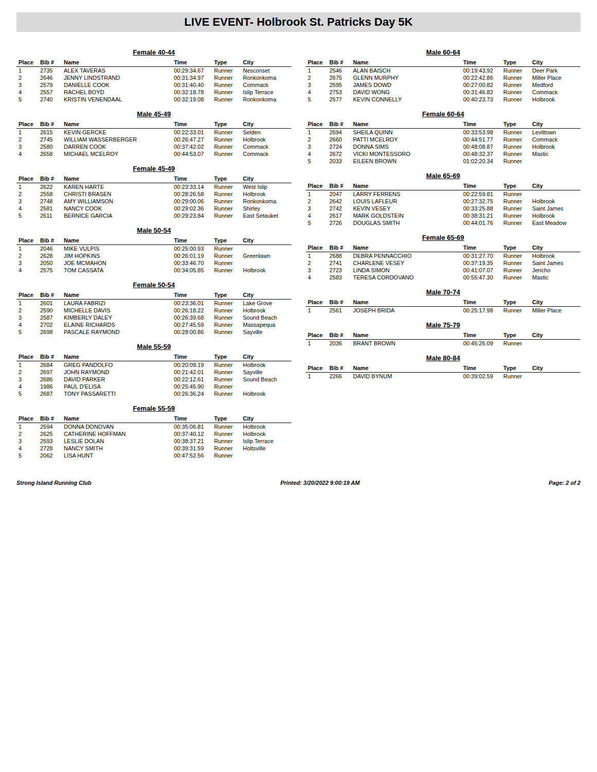LIVE EVENT- Holbrook St. Patricks Day 5K
Female 40-44
| Place | Bib # | Name | Time | Type | City |
| --- | --- | --- | --- | --- | --- |
| 1 | 2735 | ALEX TAVERAS | 00:29:34.67 | Runner | Nesconset |
| 2 | 2646 | JENNY LINDSTRAND | 00:31:34.97 | Runner | Ronkonkoma |
| 3 | 2579 | DANIELLE COOK | 00:31:40.40 | Runner | Commack |
| 4 | 2557 | RACHEL BOYD | 00:32:18.78 | Runner | Islip Terrace |
| 5 | 2740 | KRISTIN VENENDAAL | 00:32:19.08 | Runner | Ronkonkoma |
Male 45-49
| Place | Bib # | Name | Time | Type | City |
| --- | --- | --- | --- | --- | --- |
| 1 | 2615 | KEVIN GERCKE | 00:22:33.01 | Runner | Selden |
| 2 | 2745 | WILLIAM WASSERBERGER | 00:26:47.27 | Runner | Holbrook |
| 3 | 2580 | DARREN COOK | 00:37:42.02 | Runner | Commack |
| 4 | 2658 | MICHAEL MCELROY | 00:44:53.07 | Runner | Commack |
Female 45-49
| Place | Bib # | Name | Time | Type | City |
| --- | --- | --- | --- | --- | --- |
| 1 | 2622 | KAREN HARTE | 00:23:33.14 | Runner | West Islip |
| 2 | 2558 | CHRISTI BRASEN | 00:28:26.58 | Runner | Holbrook |
| 3 | 2748 | AMY WILLIAMSON | 00:29:00.06 | Runner | Ronkonkoma |
| 4 | 2581 | NANCY COOK | 00:29:02.36 | Runner | Shirley |
| 5 | 2611 | BERNICE GARCIA | 00:29:23.84 | Runner | East Setauket |
Male 50-54
| Place | Bib # | Name | Time | Type | City |
| --- | --- | --- | --- | --- | --- |
| 1 | 2046 | MIKE VULPIS | 00:25:00.93 | Runner | |
| 2 | 2628 | JIM HOPKINS | 00:26:01.19 | Runner | Greenlawn |
| 3 | 2050 | JOE MCMAHON | 00:33:46.70 | Runner | |
| 4 | 2575 | TOM CASSATA | 00:34:05.85 | Runner | Holbrook |
Female 50-54
| Place | Bib # | Name | Time | Type | City |
| --- | --- | --- | --- | --- | --- |
| 1 | 2601 | LAURA FABRIZI | 00:23:36.01 | Runner | Lake Grove |
| 2 | 2590 | MICHELLE DAVIS | 00:26:18.22 | Runner | Holbrook |
| 3 | 2587 | KIMBERLY DALEY | 00:26:39.68 | Runner | Sound Beach |
| 4 | 2702 | ELAINE RICHARDS | 00:27:45.59 | Runner | Massapequa |
| 5 | 2698 | PASCALE RAYMOND | 00:28:00.86 | Runner | Sayville |
Male 55-59
| Place | Bib # | Name | Time | Type | City |
| --- | --- | --- | --- | --- | --- |
| 1 | 2684 | GREG PANDOLFO | 00:20:09.19 | Runner | Holbrook |
| 2 | 2697 | JOHN RAYMOND | 00:21:42.01 | Runner | Sayville |
| 3 | 2686 | DAVID PARKER | 00:22:12.61 | Runner | Sound Beach |
| 4 | 1986 | PAUL D'ELISA | 00:25:45.90 | Runner | |
| 5 | 2687 | TONY PASSARETTI | 00:26:36.24 | Runner | Holbrook |
Female 55-59
| Place | Bib # | Name | Time | Type | City |
| --- | --- | --- | --- | --- | --- |
| 1 | 2594 | DONNA DONOVAN | 00:35:06.81 | Runner | Holbrook |
| 2 | 2625 | CATHERINE HOFFMAN | 00:37:40.12 | Runner | Holbrook |
| 3 | 2593 | LESLIE DOLAN | 00:38:37.21 | Runner | Islip Terrace |
| 4 | 2728 | NANCY SMITH | 00:39:31.59 | Runner | Holtsville |
| 5 | 2062 | LISA HUNT | 00:47:52.56 | Runner | |
Male 60-64
| Place | Bib # | Name | Time | Type | City |
| --- | --- | --- | --- | --- | --- |
| 1 | 2546 | ALAN BAISCH | 00:19:43.92 | Runner | Deer Park |
| 2 | 2675 | GLENN MURPHY | 00:22:42.86 | Runner | Miller Place |
| 3 | 2595 | JAMES DOWD | 00:27:00.82 | Runner | Medford |
| 4 | 2753 | DAVID WONG | 00:31:46.82 | Runner | Commack |
| 5 | 2577 | KEVIN CONNELLY | 00:40:23.73 | Runner | Holbrook |
Female 60-64
| Place | Bib # | Name | Time | Type | City |
| --- | --- | --- | --- | --- | --- |
| 1 | 2694 | SHEILA QUINN | 00:33:53.98 | Runner | Levittown |
| 2 | 2660 | PATTI MCELROY | 00:44:51.77 | Runner | Commack |
| 3 | 2724 | DONNA SIMS | 00:48:08.87 | Runner | Holbrook |
| 4 | 2672 | VICKI MONTESSORO | 00:48:32.37 | Runner | Mastic |
| 5 | 2033 | EILEEN BROWN | 01:02:20.34 | Runner | |
Male 65-69
| Place | Bib # | Name | Time | Type | City |
| --- | --- | --- | --- | --- | --- |
| 1 | 2047 | LARRY FERRENS | 00:22:59.81 | Runner | |
| 2 | 2642 | LOUIS LAFLEUR | 00:27:32.75 | Runner | Holbrook |
| 3 | 2742 | KEVIN VESEY | 00:33:25.88 | Runner | Saint James |
| 4 | 2617 | MARK GOLDSTEIN | 00:38:31.21 | Runner | Holbrook |
| 5 | 2726 | DOUGLAS SMITH | 00:44:01.76 | Runner | East Meadow |
Female 65-69
| Place | Bib # | Name | Time | Type | City |
| --- | --- | --- | --- | --- | --- |
| 1 | 2688 | DEBRA PENNACCHIO | 00:31:27.70 | Runner | Holbrook |
| 2 | 2741 | CHARLENE VESEY | 00:37:19.35 | Runner | Saint James |
| 3 | 2723 | LINDA SIMON | 00:41:07.07 | Runner | Jericho |
| 4 | 2583 | TERESA CORDOVANO | 00:55:47.30 | Runner | Mastic |
Male 70-74
| Place | Bib # | Name | Time | Type | City |
| --- | --- | --- | --- | --- | --- |
| 1 | 2561 | JOSEPH BRIDA | 00:25:17.98 | Runner | Miller Place |
Male 75-79
| Place | Bib # | Name | Time | Type | City |
| --- | --- | --- | --- | --- | --- |
| 1 | 2036 | BRANT BROWN | 00:45:26.09 | Runner | |
Male 80-84
| Place | Bib # | Name | Time | Type | City |
| --- | --- | --- | --- | --- | --- |
| 1 | 2266 | DAVID BYNUM | 00:39:02.59 | Runner | |
Strong Island Running Club Printed: 3/20/2022 9:00:19 AM Page: 2 of 2